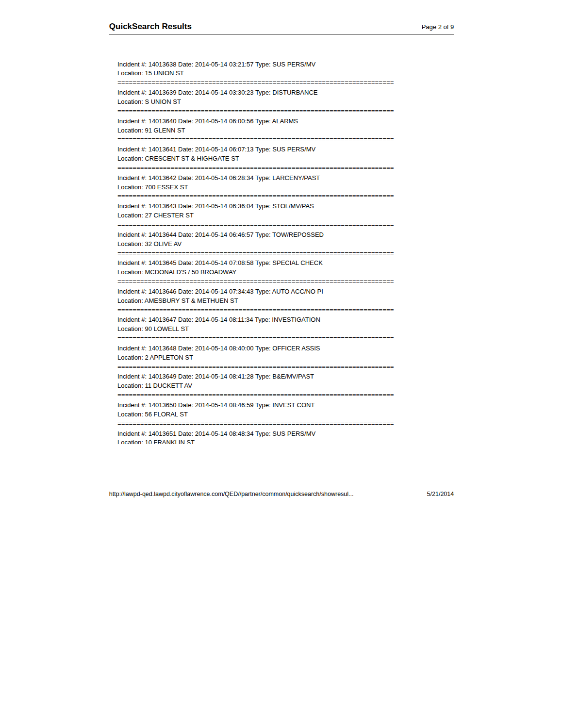QuickSearch Results
Page 2 of 9
Incident #: 14013638 Date: 2014-05-14 03:21:57 Type: SUS PERS/MV
Location: 15 UNION ST
=========================================================================
Incident #: 14013639 Date: 2014-05-14 03:30:23 Type: DISTURBANCE
Location: S UNION ST
=========================================================================
Incident #: 14013640 Date: 2014-05-14 06:00:56 Type: ALARMS
Location: 91 GLENN ST
=========================================================================
Incident #: 14013641 Date: 2014-05-14 06:07:13 Type: SUS PERS/MV
Location: CRESCENT ST & HIGHGATE ST
=========================================================================
Incident #: 14013642 Date: 2014-05-14 06:28:34 Type: LARCENY/PAST
Location: 700 ESSEX ST
=========================================================================
Incident #: 14013643 Date: 2014-05-14 06:36:04 Type: STOL/MV/PAS
Location: 27 CHESTER ST
=========================================================================
Incident #: 14013644 Date: 2014-05-14 06:46:57 Type: TOW/REPOSSED
Location: 32 OLIVE AV
=========================================================================
Incident #: 14013645 Date: 2014-05-14 07:08:58 Type: SPECIAL CHECK
Location: MCDONALD'S / 50 BROADWAY
=========================================================================
Incident #: 14013646 Date: 2014-05-14 07:34:43 Type: AUTO ACC/NO PI
Location: AMESBURY ST & METHUEN ST
=========================================================================
Incident #: 14013647 Date: 2014-05-14 08:11:34 Type: INVESTIGATION
Location: 90 LOWELL ST
=========================================================================
Incident #: 14013648 Date: 2014-05-14 08:40:00 Type: OFFICER ASSIS
Location: 2 APPLETON ST
=========================================================================
Incident #: 14013649 Date: 2014-05-14 08:41:28 Type: B&E/MV/PAST
Location: 11 DUCKETT AV
=========================================================================
Incident #: 14013650 Date: 2014-05-14 08:46:59 Type: INVEST CONT
Location: 56 FLORAL ST
=========================================================================
Incident #: 14013651 Date: 2014-05-14 08:48:34 Type: SUS PERS/MV
Location: 10 FRANKLIN ST
http://lawpd-qed.lawpd.cityoflawrence.com/QED//partner/common/quicksearch/showresul...
5/21/2014